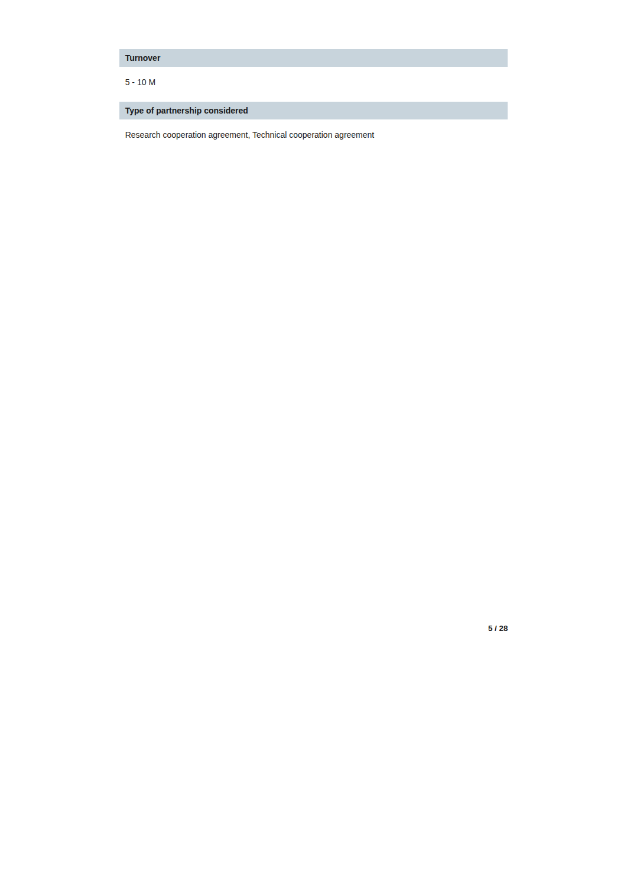Turnover
5 - 10 M
Type of partnership considered
Research cooperation agreement, Technical cooperation agreement
5 / 28